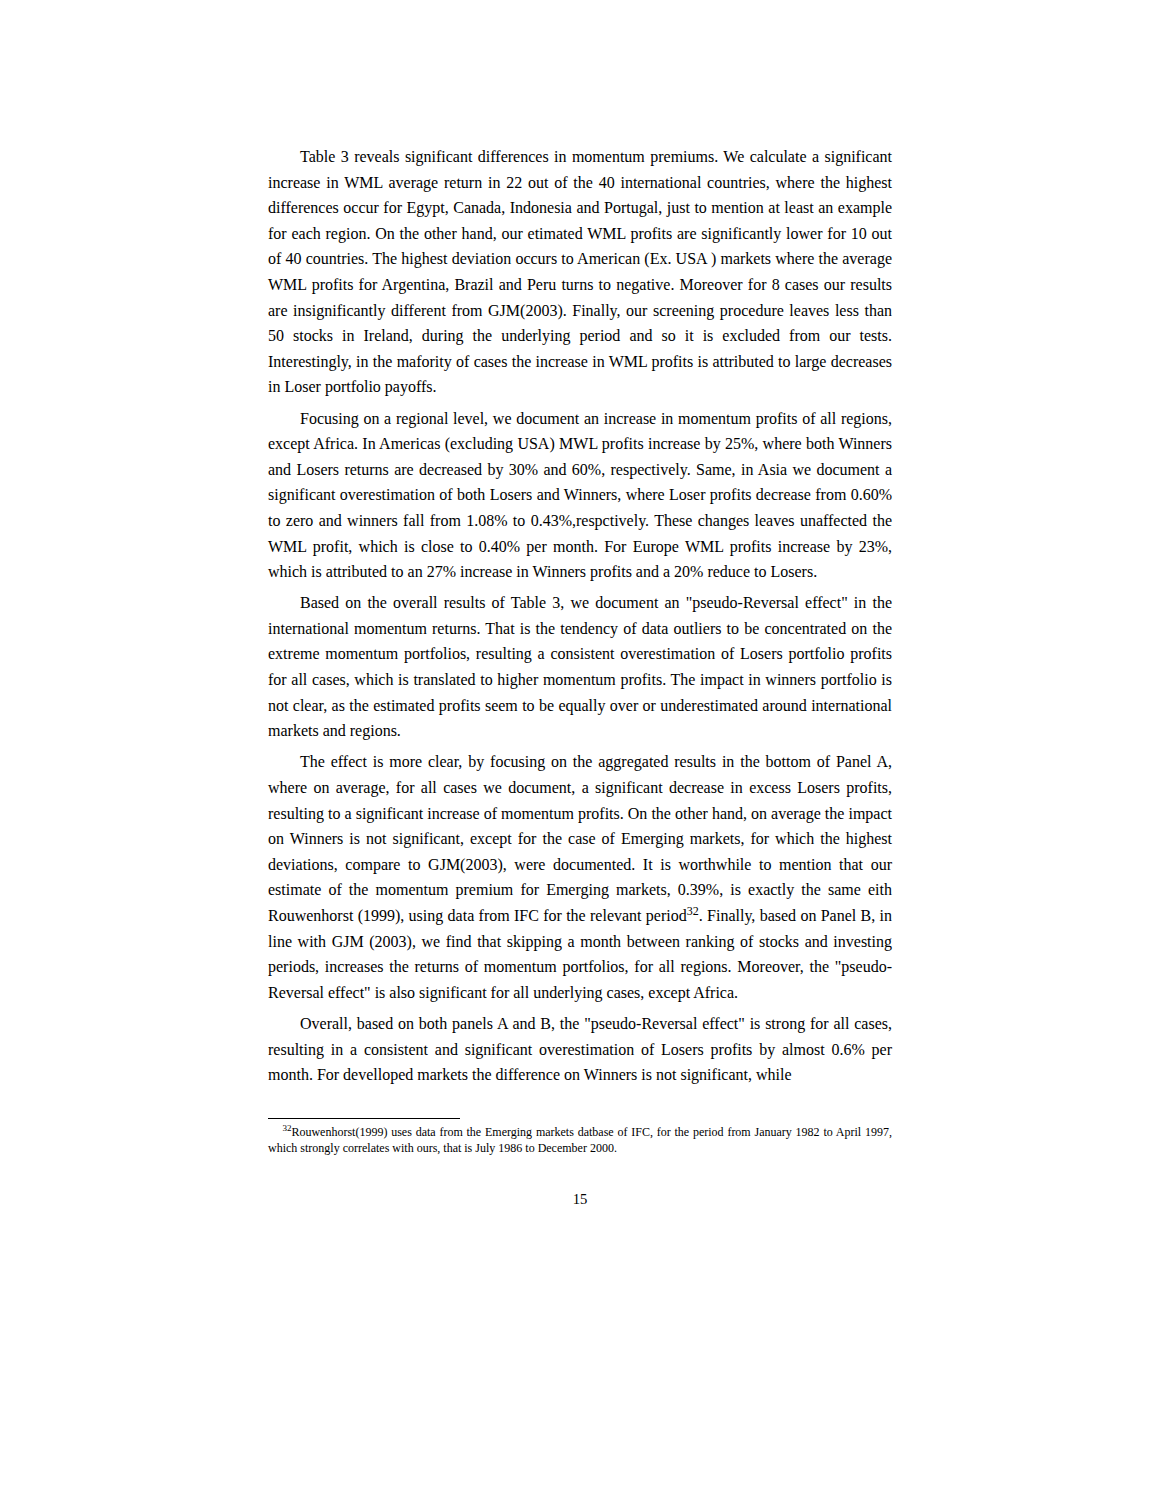Table 3 reveals significant differences in momentum premiums. We calculate a significant increase in WML average return in 22 out of the 40 international countries, where the highest differences occur for Egypt, Canada, Indonesia and Portugal, just to mention at least an example for each region. On the other hand, our etimated WML profits are significantly lower for 10 out of 40 countries. The highest deviation occurs to American (Ex. USA ) markets where the average WML profits for Argentina, Brazil and Peru turns to negative. Moreover for 8 cases our results are insignificantly different from GJM(2003). Finally, our screening procedure leaves less than 50 stocks in Ireland, during the underlying period and so it is excluded from our tests. Interestingly, in the mafority of cases the increase in WML profits is attributed to large decreases in Loser portfolio payoffs.
Focusing on a regional level, we document an increase in momentum profits of all regions, except Africa. In Americas (excluding USA) MWL profits increase by 25%, where both Winners and Losers returns are decreased by 30% and 60%, respectively. Same, in Asia we document a significant overestimation of both Losers and Winners, where Loser profits decrease from 0.60% to zero and winners fall from 1.08% to 0.43%,respctively. These changes leaves unaffected the WML profit, which is close to 0.40% per month. For Europe WML profits increase by 23%, which is attributed to an 27% increase in Winners profits and a 20% reduce to Losers.
Based on the overall results of Table 3, we document an "pseudo-Reversal effect" in the international momentum returns. That is the tendency of data outliers to be concentrated on the extreme momentum portfolios, resulting a consistent overestimation of Losers portfolio profits for all cases, which is translated to higher momentum profits. The impact in winners portfolio is not clear, as the estimated profits seem to be equally over or underestimated around international markets and regions.
The effect is more clear, by focusing on the aggregated results in the bottom of Panel A, where on average, for all cases we document, a significant decrease in excess Losers profits, resulting to a significant increase of momentum profits. On the other hand, on average the impact on Winners is not significant, except for the case of Emerging markets, for which the highest deviations, compare to GJM(2003), were documented. It is worthwhile to mention that our estimate of the momentum premium for Emerging markets, 0.39%, is exactly the same eith Rouwenhorst (1999), using data from IFC for the relevant period32. Finally, based on Panel B, in line with GJM (2003), we find that skipping a month between ranking of stocks and investing periods, increases the returns of momentum portfolios, for all regions. Moreover, the "pseudo-Reversal effect" is also significant for all underlying cases, except Africa.
Overall, based on both panels A and B, the "pseudo-Reversal effect" is strong for all cases, resulting in a consistent and significant overestimation of Losers profits by almost 0.6% per month. For develloped markets the difference on Winners is not significant, while
32Rouwenhorst(1999) uses data from the Emerging markets datbase of IFC, for the period from January 1982 to April 1997, which strongly correlates with ours, that is July 1986 to December 2000.
15